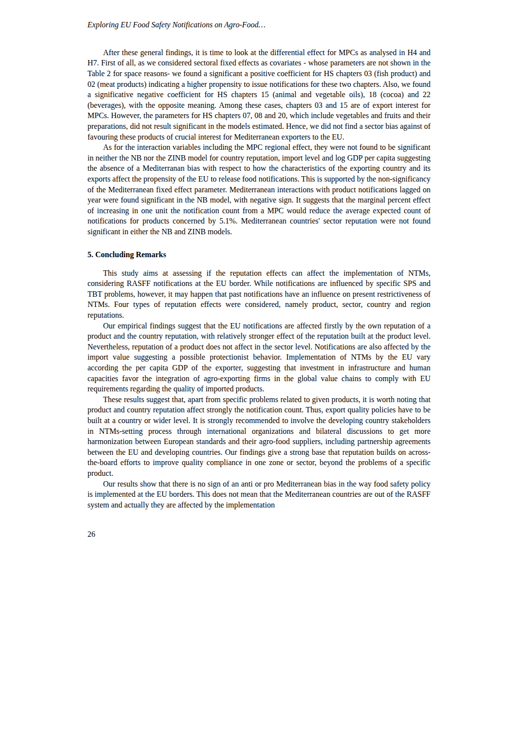Exploring EU Food Safety Notifications on Agro-Food…
After these general findings, it is time to look at the differential effect for MPCs as analysed in H4 and H7. First of all, as we considered sectoral fixed effects as covariates - whose parameters are not shown in the Table 2 for space reasons- we found a significant a positive coefficient for HS chapters 03 (fish product) and 02 (meat products) indicating a higher propensity to issue notifications for these two chapters. Also, we found a significative negative coefficient for HS chapters 15 (animal and vegetable oils), 18 (cocoa) and 22 (beverages), with the opposite meaning. Among these cases, chapters 03 and 15 are of export interest for MPCs. However, the parameters for HS chapters 07, 08 and 20, which include vegetables and fruits and their preparations, did not result significant in the models estimated. Hence, we did not find a sector bias against of favouring these products of crucial interest for Mediterranean exporters to the EU.
As for the interaction variables including the MPC regional effect, they were not found to be significant in neither the NB nor the ZINB model for country reputation, import level and log GDP per capita suggesting the absence of a Mediterranan bias with respect to how the characteristics of the exporting country and its exports affect the propensity of the EU to release food notifications. This is supported by the non-significancy of the Mediterranean fixed effect parameter. Mediterranean interactions with product notifications lagged on year were found significant in the NB model, with negative sign. It suggests that the marginal percent effect of increasing in one unit the notification count from a MPC would reduce the average expected count of notifications for products concerned by 5.1%. Mediterranean countries' sector reputation were not found significant in either the NB and ZINB models.
5. Concluding Remarks
This study aims at assessing if the reputation effects can affect the implementation of NTMs, considering RASFF notifications at the EU border. While notifications are influenced by specific SPS and TBT problems, however, it may happen that past notifications have an influence on present restrictiveness of NTMs. Four types of reputation effects were considered, namely product, sector, country and region reputations.
Our empirical findings suggest that the EU notifications are affected firstly by the own reputation of a product and the country reputation, with relatively stronger effect of the reputation built at the product level. Nevertheless, reputation of a product does not affect in the sector level. Notifications are also affected by the import value suggesting a possible protectionist behavior. Implementation of NTMs by the EU vary according the per capita GDP of the exporter, suggesting that investment in infrastructure and human capacities favor the integration of agro-exporting firms in the global value chains to comply with EU requirements regarding the quality of imported products.
These results suggest that, apart from specific problems related to given products, it is worth noting that product and country reputation affect strongly the notification count. Thus, export quality policies have to be built at a country or wider level. It is strongly recommended to involve the developing country stakeholders in NTMs-setting process through international organizations and bilateral discussions to get more harmonization between European standards and their agro-food suppliers, including partnership agreements between the EU and developing countries. Our findings give a strong base that reputation builds on across-the-board efforts to improve quality compliance in one zone or sector, beyond the problems of a specific product.
Our results show that there is no sign of an anti or pro Mediterranean bias in the way food safety policy is implemented at the EU borders. This does not mean that the Mediterranean countries are out of the RASFF system and actually they are affected by the implementation
26